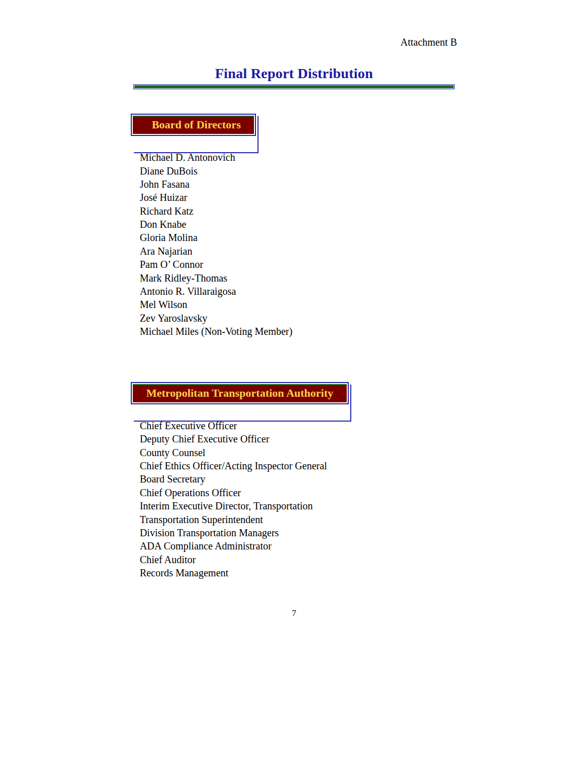Attachment B
Final Report Distribution
Board of Directors
Michael D. Antonovich
Diane DuBois
John Fasana
José Huizar
Richard Katz
Don Knabe
Gloria Molina
Ara Najarian
Pam O’ Connor
Mark Ridley-Thomas
Antonio R. Villaraigosa
Mel Wilson
Zev Yaroslavsky
Michael Miles (Non-Voting Member)
Metropolitan Transportation Authority
Chief Executive Officer
Deputy Chief Executive Officer
County Counsel
Chief Ethics Officer/Acting Inspector General
Board Secretary
Chief Operations Officer
Interim Executive Director, Transportation
Transportation Superintendent
Division Transportation Managers
ADA Compliance Administrator
Chief Auditor
Records Management
7